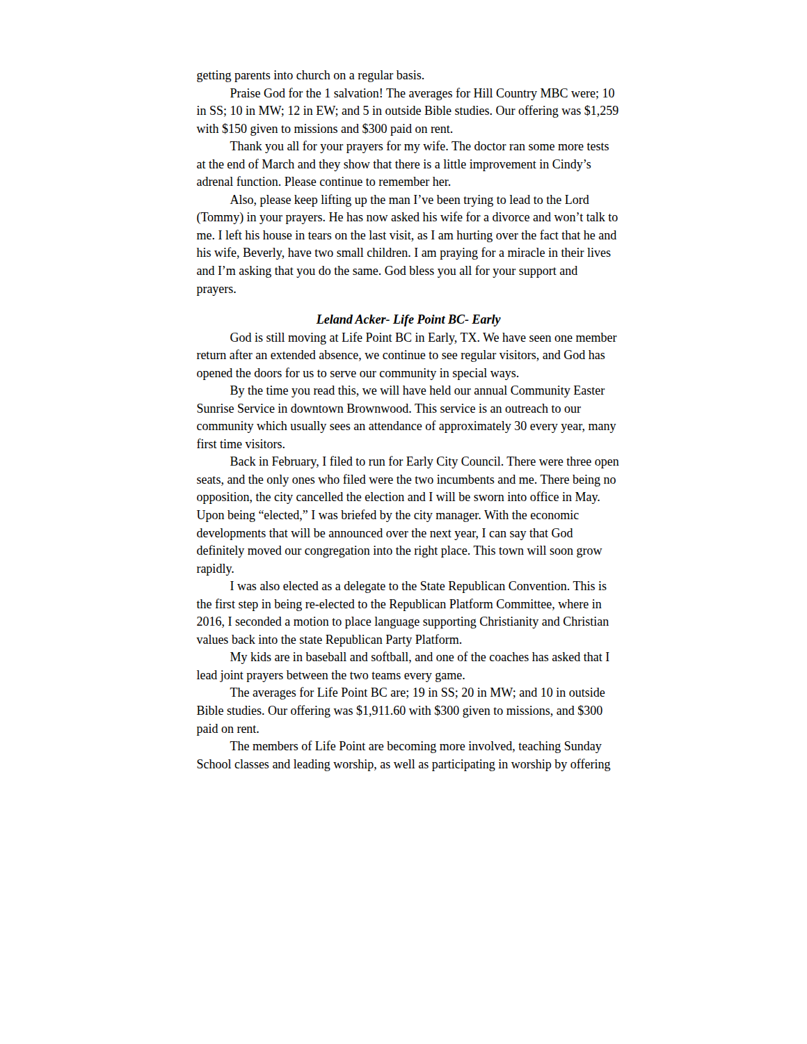getting parents into church on a regular basis.
Praise God for the 1 salvation! The averages for Hill Country MBC were; 10 in SS; 10 in MW; 12 in EW; and 5 in outside Bible studies. Our offering was $1,259 with $150 given to missions and $300 paid on rent.
Thank you all for your prayers for my wife. The doctor ran some more tests at the end of March and they show that there is a little improvement in Cindy’s adrenal function. Please continue to remember her.
Also, please keep lifting up the man I’ve been trying to lead to the Lord (Tommy) in your prayers. He has now asked his wife for a divorce and won’t talk to me. I left his house in tears on the last visit, as I am hurting over the fact that he and his wife, Beverly, have two small children. I am praying for a miracle in their lives and I’m asking that you do the same. God bless you all for your support and prayers.
Leland Acker- Life Point BC- Early
God is still moving at Life Point BC in Early, TX. We have seen one member return after an extended absence, we continue to see regular visitors, and God has opened the doors for us to serve our community in special ways.
By the time you read this, we will have held our annual Community Easter Sunrise Service in downtown Brownwood. This service is an outreach to our community which usually sees an attendance of approximately 30 every year, many first time visitors.
Back in February, I filed to run for Early City Council. There were three open seats, and the only ones who filed were the two incumbents and me. There being no opposition, the city cancelled the election and I will be sworn into office in May. Upon being “elected,” I was briefed by the city manager. With the economic developments that will be announced over the next year, I can say that God definitely moved our congregation into the right place. This town will soon grow rapidly.
I was also elected as a delegate to the State Republican Convention. This is the first step in being re-elected to the Republican Platform Committee, where in 2016, I seconded a motion to place language supporting Christianity and Christian values back into the state Republican Party Platform.
My kids are in baseball and softball, and one of the coaches has asked that I lead joint prayers between the two teams every game.
The averages for Life Point BC are; 19 in SS; 20 in MW; and 10 in outside Bible studies. Our offering was $1,911.60 with $300 given to missions, and $300 paid on rent.
The members of Life Point are becoming more involved, teaching Sunday School classes and leading worship, as well as participating in worship by offering